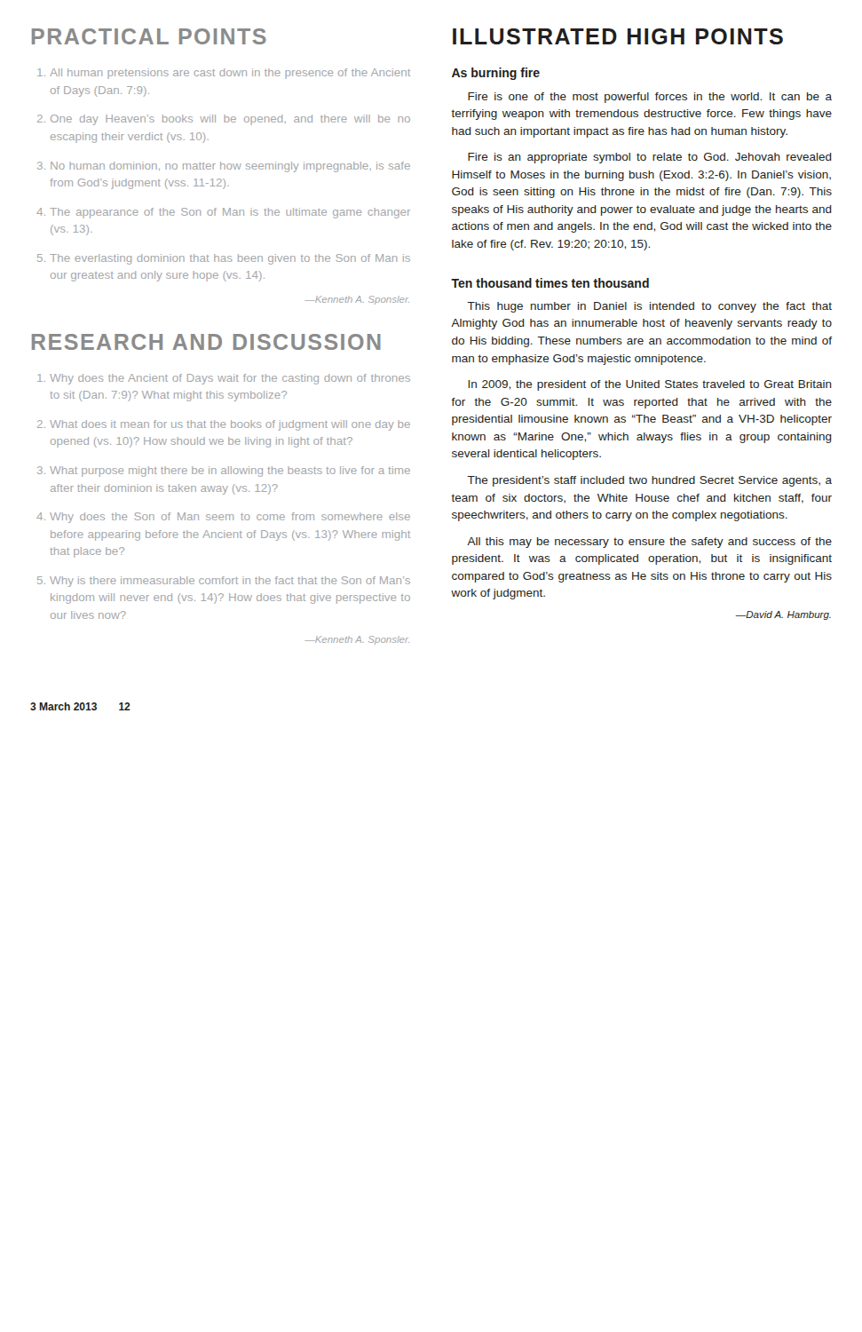Practical Points
All human pretensions are cast down in the presence of the Ancient of Days (Dan. 7:9).
One day Heaven’s books will be opened, and there will be no escaping their verdict (vs. 10).
No human dominion, no matter how seemingly impregnable, is safe from God’s judgment (vss. 11-12).
The appearance of the Son of Man is the ultimate game changer (vs. 13).
The everlasting dominion that has been given to the Son of Man is our greatest and only sure hope (vs. 14).
—Kenneth A. Sponsler.
Research and Discussion
Why does the Ancient of Days wait for the casting down of thrones to sit (Dan. 7:9)? What might this symbolize?
What does it mean for us that the books of judgment will one day be opened (vs. 10)? How should we be living in light of that?
What purpose might there be in allowing the beasts to live for a time after their dominion is taken away (vs. 12)?
Why does the Son of Man seem to come from somewhere else before appearing before the Ancient of Days (vs. 13)? Where might that place be?
Why is there immeasurable comfort in the fact that the Son of Man’s kingdom will never end (vs. 14)? How does that give perspective to our lives now?
—Kenneth A. Sponsler.
Illustrated High Points
As burning fire
Fire is one of the most powerful forces in the world. It can be a terrifying weapon with tremendous destructive force. Few things have had such an important impact as fire has had on human history.
Fire is an appropriate symbol to relate to God. Jehovah revealed Himself to Moses in the burning bush (Exod. 3:2-6). In Daniel’s vision, God is seen sitting on His throne in the midst of fire (Dan. 7:9). This speaks of His authority and power to evaluate and judge the hearts and actions of men and angels. In the end, God will cast the wicked into the lake of fire (cf. Rev. 19:20; 20:10, 15).
Ten thousand times ten thousand
This huge number in Daniel is intended to convey the fact that Almighty God has an innumerable host of heavenly servants ready to do His bidding. These numbers are an accommodation to the mind of man to emphasize God’s majestic omnipotence.
In 2009, the president of the United States traveled to Great Britain for the G-20 summit. It was reported that he arrived with the presidential limousine known as “The Beast” and a VH-3D helicopter known as “Marine One,” which always flies in a group containing several identical helicopters.
The president’s staff included two hundred Secret Service agents, a team of six doctors, the White House chef and kitchen staff, four speechwriters, and others to carry on the complex negotiations.
All this may be necessary to ensure the safety and success of the president. It was a complicated operation, but it is insignificant compared to God’s greatness as He sits on His throne to carry out His work of judgment.
—David A. Hamburg.
3 March 2013 12